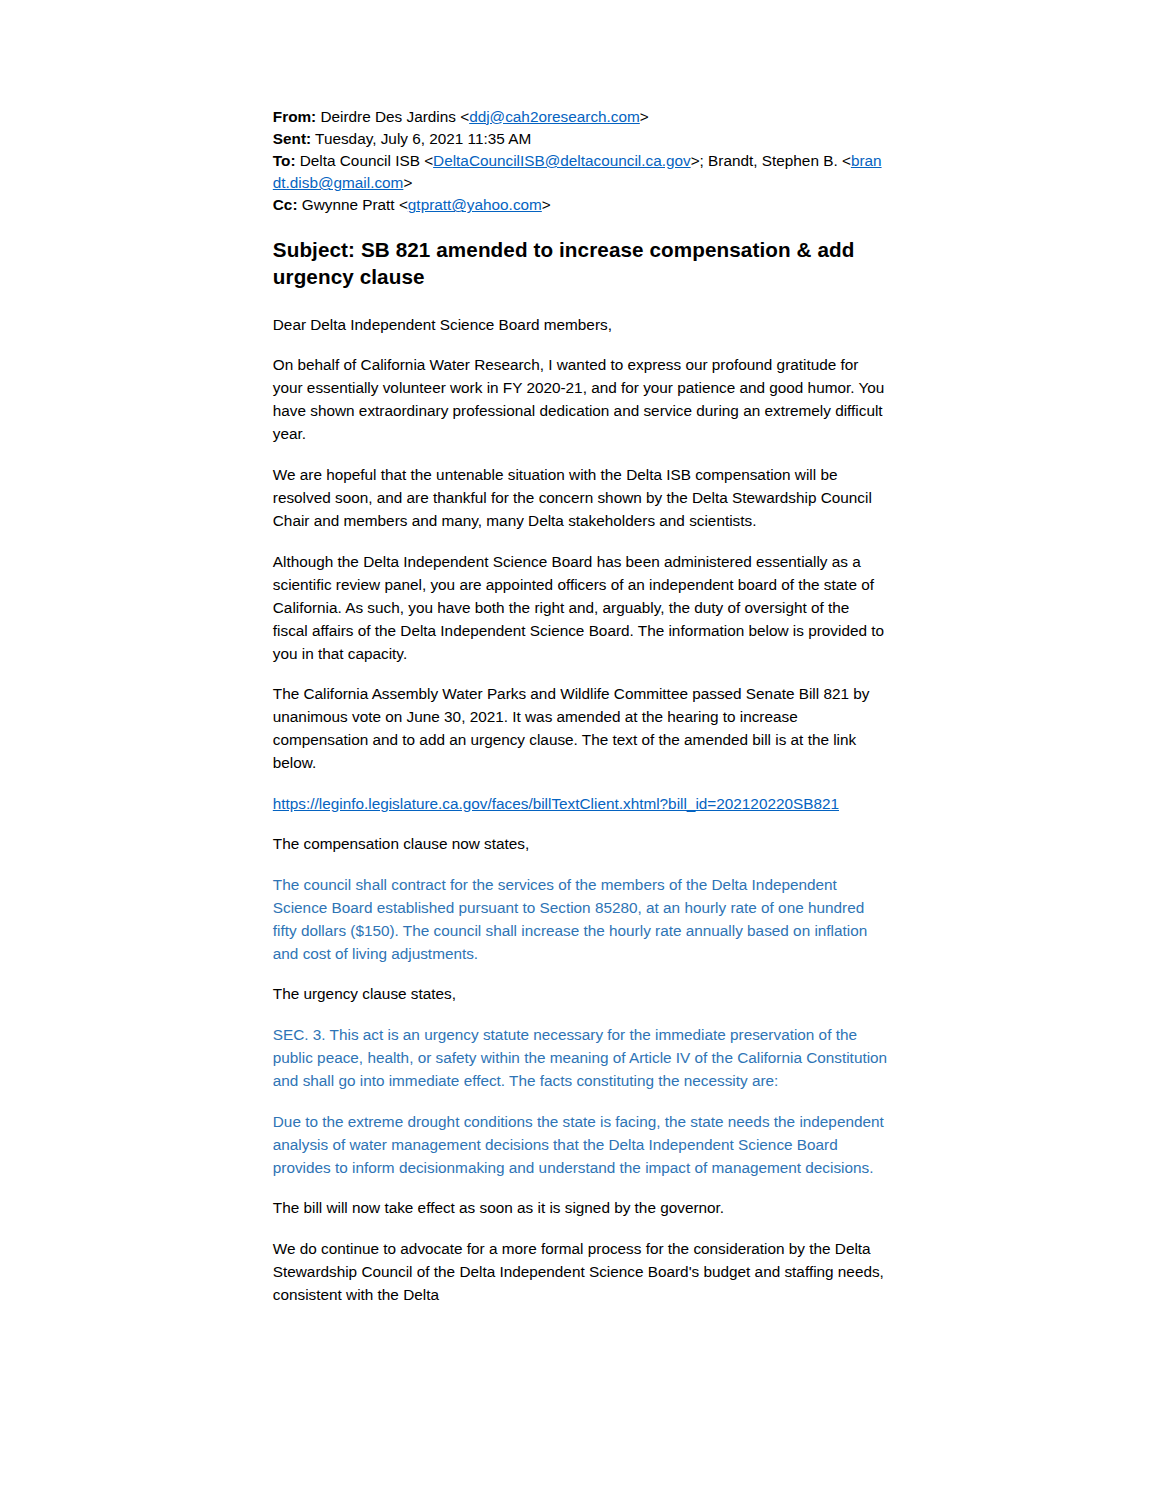From: Deirdre Des Jardins <ddj@cah2oresearch.com>
Sent: Tuesday, July 6, 2021 11:35 AM
To: Delta Council ISB <DeltaCouncilISB@deltacouncil.ca.gov>; Brandt, Stephen B. <brandt.disb@gmail.com>
Cc: Gwynne Pratt <gtpratt@yahoo.com>
Subject: SB 821 amended to increase compensation & add urgency clause
Dear Delta Independent Science Board members,
On behalf of California Water Research, I wanted to express our profound gratitude for your essentially volunteer work in FY 2020-21, and for your patience and good humor. You have shown extraordinary professional dedication and service during an extremely difficult year.
We are hopeful that the untenable situation with the Delta ISB compensation will be resolved soon, and are thankful for the concern shown by the Delta Stewardship Council Chair and members and many, many Delta stakeholders and scientists.
Although the Delta Independent Science Board has been administered essentially as a scientific review panel, you are appointed officers of an independent board of the state of California. As such, you have both the right and, arguably, the duty of oversight of the fiscal affairs of the Delta Independent Science Board. The information below is provided to you in that capacity.
The California Assembly Water Parks and Wildlife Committee passed Senate Bill 821 by unanimous vote on June 30, 2021. It was amended at the hearing to increase compensation and to add an urgency clause. The text of the amended bill is at the link below.
https://leginfo.legislature.ca.gov/faces/billTextClient.xhtml?bill_id=202120220SB821
The compensation clause now states,
The council shall contract for the services of the members of the Delta Independent Science Board established pursuant to Section 85280, at an hourly rate of one hundred fifty dollars ($150). The council shall increase the hourly rate annually based on inflation and cost of living adjustments.
The urgency clause states,
SEC. 3. This act is an urgency statute necessary for the immediate preservation of the public peace, health, or safety within the meaning of Article IV of the California Constitution and shall go into immediate effect. The facts constituting the necessity are:
Due to the extreme drought conditions the state is facing, the state needs the independent analysis of water management decisions that the Delta Independent Science Board provides to inform decisionmaking and understand the impact of management decisions.
The bill will now take effect as soon as it is signed by the governor.
We do continue to advocate for a more formal process for the consideration by the Delta Stewardship Council of the Delta Independent Science Board's budget and staffing needs, consistent with the Delta